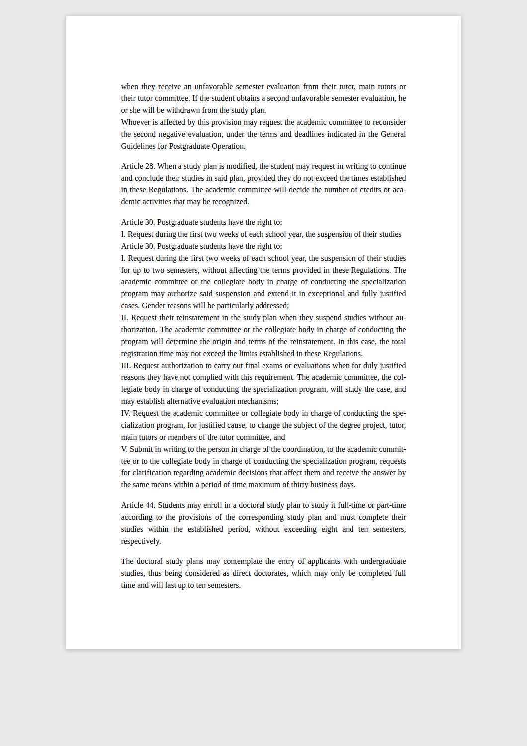when they receive an unfavorable semester evaluation from their tutor, main tutors or their tutor committee. If the student obtains a second unfavorable semester evaluation, he or she will be withdrawn from the study plan.
Whoever is affected by this provision may request the academic committee to reconsider the second negative evaluation, under the terms and deadlines indicated in the General Guidelines for Postgraduate Operation.
Article 28. When a study plan is modified, the student may request in writing to continue and conclude their studies in said plan, provided they do not exceed the times established in these Regulations. The academic committee will decide the number of credits or academic activities that may be recognized.
Article 30. Postgraduate students have the right to:
I. Request during the first two weeks of each school year, the suspension of their studies
Article 30. Postgraduate students have the right to:
I. Request during the first two weeks of each school year, the suspension of their studies for up to two semesters, without affecting the terms provided in these Regulations. The academic committee or the collegiate body in charge of conducting the specialization program may authorize said suspension and extend it in exceptional and fully justified cases. Gender reasons will be particularly addressed;
II. Request their reinstatement in the study plan when they suspend studies without authorization. The academic committee or the collegiate body in charge of conducting the program will determine the origin and terms of the reinstatement. In this case, the total registration time may not exceed the limits established in these Regulations.
III. Request authorization to carry out final exams or evaluations when for duly justified reasons they have not complied with this requirement. The academic committee, the collegiate body in charge of conducting the specialization program, will study the case, and may establish alternative evaluation mechanisms;
IV. Request the academic committee or collegiate body in charge of conducting the specialization program, for justified cause, to change the subject of the degree project, tutor, main tutors or members of the tutor committee, and
V. Submit in writing to the person in charge of the coordination, to the academic committee or to the collegiate body in charge of conducting the specialization program, requests for clarification regarding academic decisions that affect them and receive the answer by the same means within a period of time maximum of thirty business days.
Article 44. Students may enroll in a doctoral study plan to study it full-time or part-time according to the provisions of the corresponding study plan and must complete their studies within the established period, without exceeding eight and ten semesters, respectively.
The doctoral study plans may contemplate the entry of applicants with undergraduate studies, thus being considered as direct doctorates, which may only be completed full time and will last up to ten semesters.